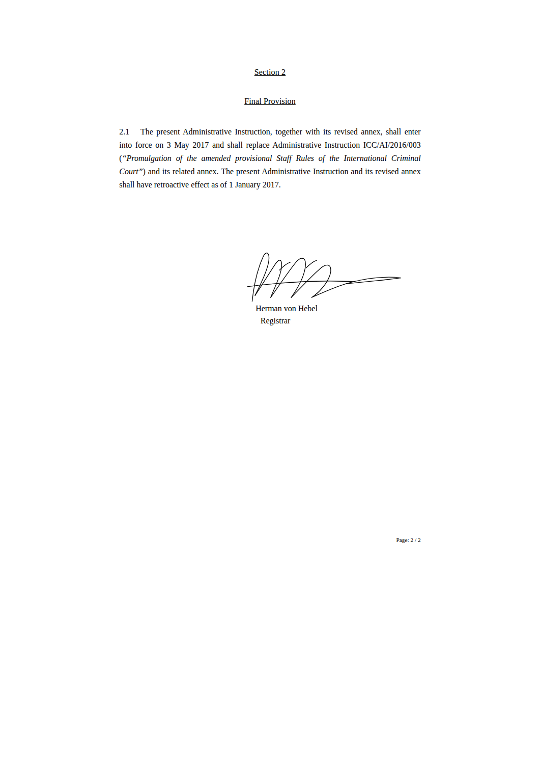Section 2
Final Provision
2.1 The present Administrative Instruction, together with its revised annex, shall enter into force on 3 May 2017 and shall replace Administrative Instruction ICC/AI/2016/003 (“Promulgation of the amended provisional Staff Rules of the International Criminal Court”) and its related annex. The present Administrative Instruction and its revised annex shall have retroactive effect as of 1 January 2017.
Herman von Hebel
Registrar
Page: 2 / 2